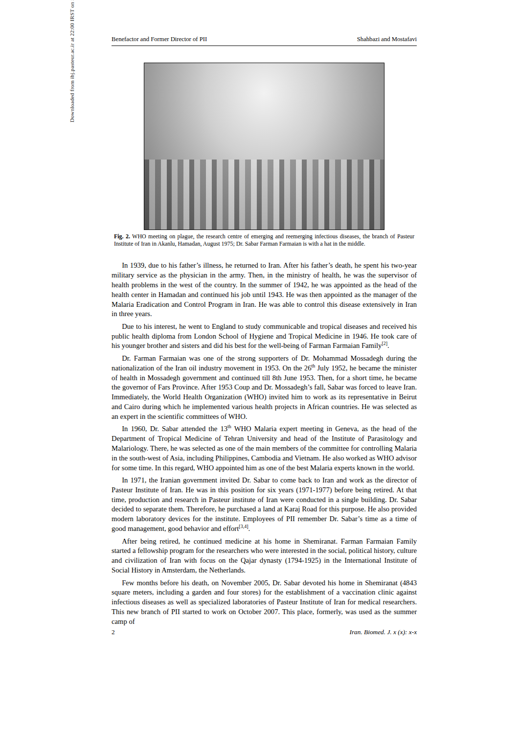Downloaded from ibj.pasteur.ac.ir at 22:00 IRST on Saturday October 7th 2017
Benefactor and Former Director of PII
Shahbazi and Mostafavi
Fig. 2. WHO meeting on plague, the research centre of emerging and reemerging infectious diseases, the branch of Pasteur Institute of Iran in Akanlu, Hamadan, August 1975; Dr. Sabar Farman Farmaian is with a hat in the middle.
In 1939, due to his father’s illness, he returned to Iran. After his father’s death, he spent his two-year military service as the physician in the army. Then, in the ministry of health, he was the supervisor of health problems in the west of the country. In the summer of 1942, he was appointed as the head of the health center in Hamadan and continued his job until 1943. He was then appointed as the manager of the Malaria Eradication and Control Program in Iran. He was able to control this disease extensively in Iran in three years.
Due to his interest, he went to England to study communicable and tropical diseases and received his public health diploma from London School of Hygiene and Tropical Medicine in 1946. He took care of his younger brother and sisters and did his best for the well-being of Farman Farmaian Family[2].
Dr. Farman Farmaian was one of the strong supporters of Dr. Mohammad Mossadegh during the nationalization of the Iran oil industry movement in 1953. On the 26th July 1952, he became the minister of health in Mossadegh government and continued till 8th June 1953. Then, for a short time, he became the governor of Fars Province. After 1953 Coup and Dr. Mossadegh’s fall, Sabar was forced to leave Iran. Immediately, the World Health Organization (WHO) invited him to work as its representative in Beirut and Cairo during which he implemented various health projects in African countries. He was selected as an expert in the scientific committees of WHO.
In 1960, Dr. Sabar attended the 13th WHO Malaria expert meeting in Geneva, as the head of the Department of Tropical Medicine of Tehran University and head of the Institute of Parasitology and Malariology. There, he was selected as one of the main members of the committee for controlling Malaria in the south-west of Asia, including Philippines, Cambodia and Vietnam. He also worked as WHO advisor for some time. In this regard, WHO appointed him as one of the best Malaria experts known in the world.
In 1971, the Iranian government invited Dr. Sabar to come back to Iran and work as the director of Pasteur Institute of Iran. He was in this position for six years (1971-1977) before being retired. At that time, production and research in Pasteur institute of Iran were conducted in a single building. Dr. Sabar decided to separate them. Therefore, he purchased a land at Karaj Road for this purpose. He also provided modern laboratory devices for the institute. Employees of PII remember Dr. Sabar’s time as a time of good management, good behavior and effort[3,4].
After being retired, he continued medicine at his home in Shemiranat. Farman Farmaian Family started a fellowship program for the researchers who were interested in the social, political history, culture and civilization of Iran with focus on the Qajar dynasty (1794-1925) in the International Institute of Social History in Amsterdam, the Netherlands.
Few months before his death, on November 2005, Dr. Sabar devoted his home in Shemiranat (4843 square meters, including a garden and four stores) for the establishment of a vaccination clinic against infectious diseases as well as specialized laboratories of Pasteur Institute of Iran for medical researchers. This new branch of PII started to work on October 2007. This place, formerly, was used as the summer camp of
2
Iran. Biomed. J. x (x): x-x